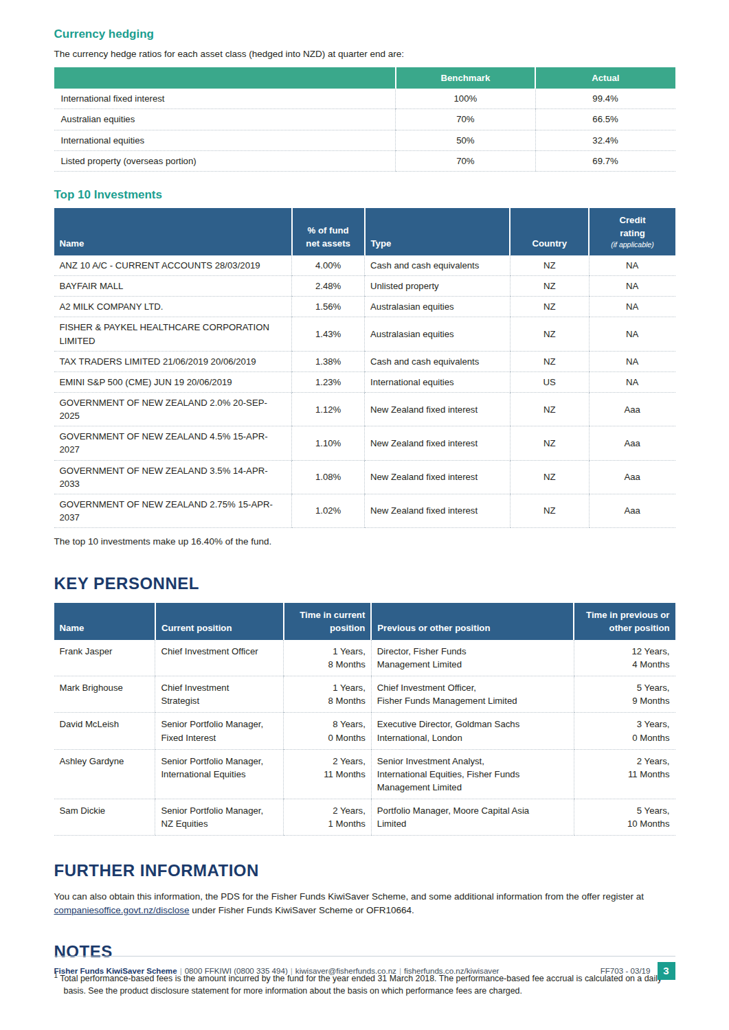Currency hedging
The currency hedge ratios for each asset class (hedged into NZD) at quarter end are:
| | Benchmark | Actual |
| --- | --- | --- |
| International fixed interest | 100% | 99.4% |
| Australian equities | 70% | 66.5% |
| International equities | 50% | 32.4% |
| Listed property (overseas portion) | 70% | 69.7% |
Top 10 Investments
| Name | % of fund net assets | Type | Country | Credit rating (if applicable) |
| --- | --- | --- | --- | --- |
| ANZ 10 A/C - CURRENT ACCOUNTS 28/03/2019 | 4.00% | Cash and cash equivalents | NZ | NA |
| BAYFAIR MALL | 2.48% | Unlisted property | NZ | NA |
| A2 MILK COMPANY LTD. | 1.56% | Australasian equities | NZ | NA |
| FISHER & PAYKEL HEALTHCARE CORPORATION LIMITED | 1.43% | Australasian equities | NZ | NA |
| TAX TRADERS LIMITED 21/06/2019 20/06/2019 | 1.38% | Cash and cash equivalents | NZ | NA |
| EMINI S&P 500 (CME) JUN 19 20/06/2019 | 1.23% | International equities | US | NA |
| GOVERNMENT OF NEW ZEALAND 2.0% 20-SEP-2025 | 1.12% | New Zealand fixed interest | NZ | Aaa |
| GOVERNMENT OF NEW ZEALAND 4.5% 15-APR-2027 | 1.10% | New Zealand fixed interest | NZ | Aaa |
| GOVERNMENT OF NEW ZEALAND 3.5% 14-APR-2033 | 1.08% | New Zealand fixed interest | NZ | Aaa |
| GOVERNMENT OF NEW ZEALAND 2.75% 15-APR-2037 | 1.02% | New Zealand fixed interest | NZ | Aaa |
The top 10 investments make up 16.40% of the fund.
KEY PERSONNEL
| Name | Current position | Time in current position | Previous or other position | Time in previous or other position |
| --- | --- | --- | --- | --- |
| Frank Jasper | Chief Investment Officer | 1 Years, 8 Months | Director, Fisher Funds Management Limited | 12 Years, 4 Months |
| Mark Brighouse | Chief Investment Strategist | 1 Years, 8 Months | Chief Investment Officer, Fisher Funds Management Limited | 5 Years, 9 Months |
| David McLeish | Senior Portfolio Manager, Fixed Interest | 8 Years, 0 Months | Executive Director, Goldman Sachs International, London | 3 Years, 0 Months |
| Ashley Gardyne | Senior Portfolio Manager, International Equities | 2 Years, 11 Months | Senior Investment Analyst, International Equities, Fisher Funds Management Limited | 2 Years, 11 Months |
| Sam Dickie | Senior Portfolio Manager, NZ Equities | 2 Years, 1 Months | Portfolio Manager, Moore Capital Asia Limited | 5 Years, 10 Months |
FURTHER INFORMATION
You can also obtain this information, the PDS for the Fisher Funds KiwiSaver Scheme, and some additional information from the offer register at companiesoffice.govt.nz/disclose under Fisher Funds KiwiSaver Scheme or OFR10664.
NOTES
1 Total performance-based fees is the amount incurred by the fund for the year ended 31 March 2018. The performance-based fee accrual is calculated on a daily basis. See the product disclosure statement for more information about the basis on which performance fees are charged.
Fisher Funds KiwiSaver Scheme|0800 FFKIWI (0800 335 494)|kiwisaver@fisherfunds.co.nz|fisherfunds.co.nz/kiwisaver
FF703 - 03/19 3